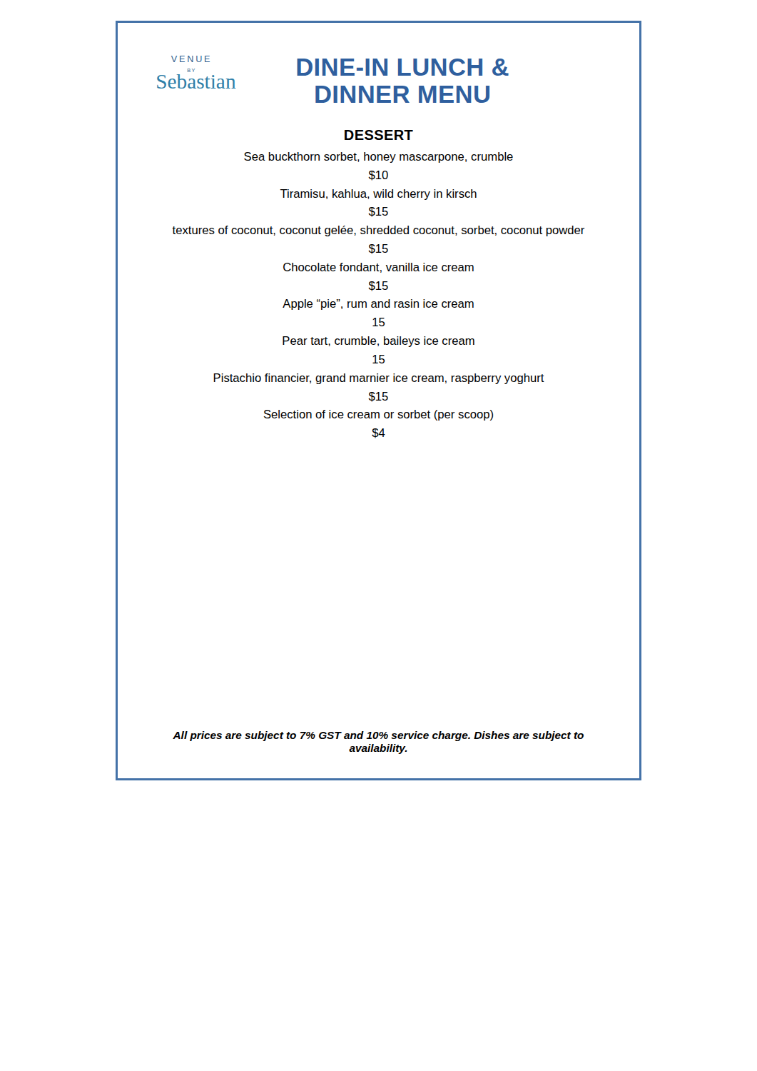VENUE
BY
Sebastian
DINE-IN LUNCH & DINNER MENU
DESSERT
Sea buckthorn sorbet, honey mascarpone, crumble
$10
Tiramisu, kahlua, wild cherry in kirsch
$15
textures of coconut, coconut gelée, shredded coconut, sorbet, coconut powder
$15
Chocolate fondant, vanilla ice cream
$15
Apple “pie”, rum and rasin ice cream
15
Pear tart, crumble, baileys ice cream
15
Pistachio financier, grand marnier ice cream, raspberry yoghurt
$15
Selection of ice cream or sorbet (per scoop)
$4
All prices are subject to 7% GST and 10% service charge. Dishes are subject to availability.